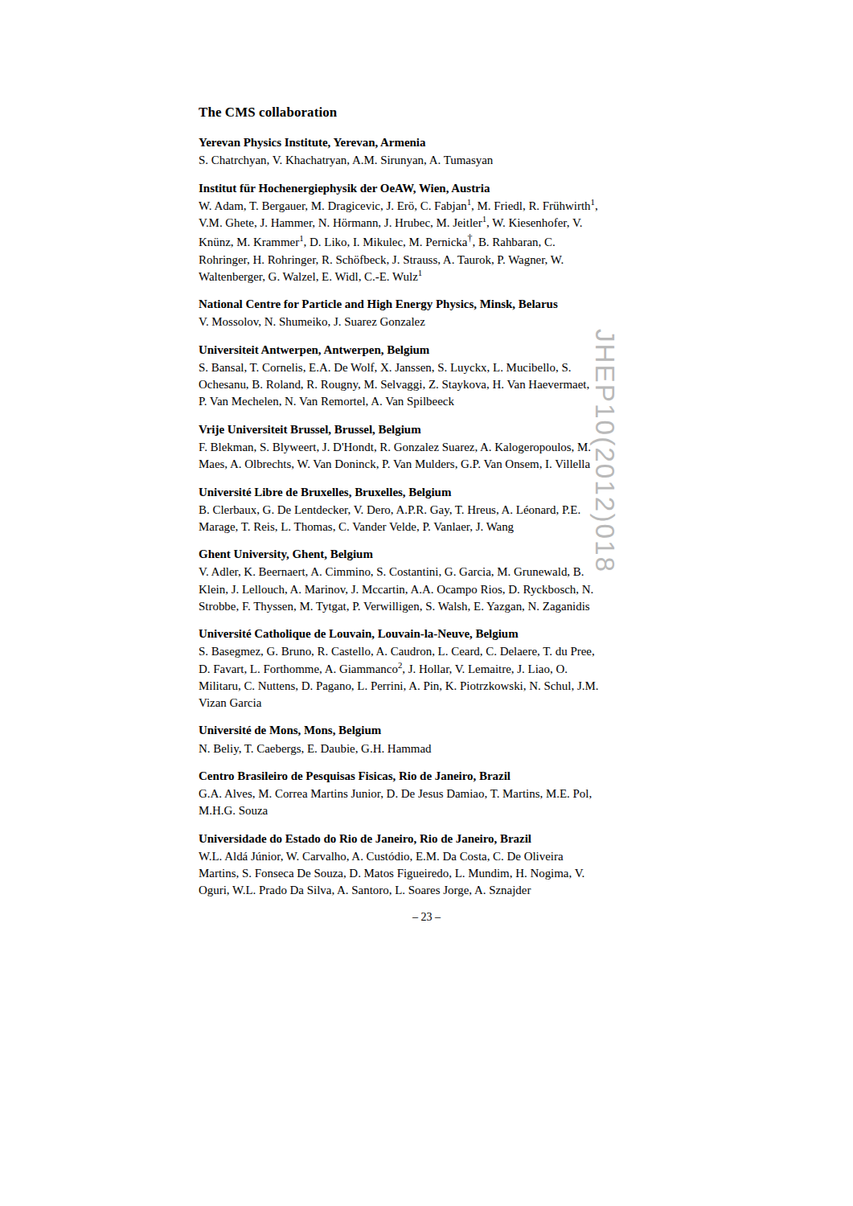JHEP10(2012)018
The CMS collaboration
Yerevan Physics Institute, Yerevan, Armenia
S. Chatrchyan, V. Khachatryan, A.M. Sirunyan, A. Tumasyan
Institut für Hochenergiephysik der OeAW, Wien, Austria
W. Adam, T. Bergauer, M. Dragicevic, J. Erö, C. Fabjan1, M. Friedl, R. Frühwirth1, V.M. Ghete, J. Hammer, N. Hörmann, J. Hrubec, M. Jeitler1, W. Kiesenhofer, V. Knünz, M. Krammer1, D. Liko, I. Mikulec, M. Pernicka†, B. Rahbaran, C. Rohringer, H. Rohringer, R. Schöfbeck, J. Strauss, A. Taurok, P. Wagner, W. Waltenberger, G. Walzel, E. Widl, C.-E. Wulz1
National Centre for Particle and High Energy Physics, Minsk, Belarus
V. Mossolov, N. Shumeiko, J. Suarez Gonzalez
Universiteit Antwerpen, Antwerpen, Belgium
S. Bansal, T. Cornelis, E.A. De Wolf, X. Janssen, S. Luyckx, L. Mucibello, S. Ochesanu, B. Roland, R. Rougny, M. Selvaggi, Z. Staykova, H. Van Haevermaet, P. Van Mechelen, N. Van Remortel, A. Van Spilbeeck
Vrije Universiteit Brussel, Brussel, Belgium
F. Blekman, S. Blyweert, J. D'Hondt, R. Gonzalez Suarez, A. Kalogeropoulos, M. Maes, A. Olbrechts, W. Van Doninck, P. Van Mulders, G.P. Van Onsem, I. Villella
Université Libre de Bruxelles, Bruxelles, Belgium
B. Clerbaux, G. De Lentdecker, V. Dero, A.P.R. Gay, T. Hreus, A. Léonard, P.E. Marage, T. Reis, L. Thomas, C. Vander Velde, P. Vanlaer, J. Wang
Ghent University, Ghent, Belgium
V. Adler, K. Beernaert, A. Cimmino, S. Costantini, G. Garcia, M. Grunewald, B. Klein, J. Lellouch, A. Marinov, J. Mccartin, A.A. Ocampo Rios, D. Ryckbosch, N. Strobbe, F. Thyssen, M. Tytgat, P. Verwilligen, S. Walsh, E. Yazgan, N. Zaganidis
Université Catholique de Louvain, Louvain-la-Neuve, Belgium
S. Basegmez, G. Bruno, R. Castello, A. Caudron, L. Ceard, C. Delaere, T. du Pree, D. Favart, L. Forthomme, A. Giammanco2, J. Hollar, V. Lemaitre, J. Liao, O. Militaru, C. Nuttens, D. Pagano, L. Perrini, A. Pin, K. Piotrzkowski, N. Schul, J.M. Vizan Garcia
Université de Mons, Mons, Belgium
N. Beliy, T. Caebergs, E. Daubie, G.H. Hammad
Centro Brasileiro de Pesquisas Fisicas, Rio de Janeiro, Brazil
G.A. Alves, M. Correa Martins Junior, D. De Jesus Damiao, T. Martins, M.E. Pol, M.H.G. Souza
Universidade do Estado do Rio de Janeiro, Rio de Janeiro, Brazil
W.L. Aldá Júnior, W. Carvalho, A. Custódio, E.M. Da Costa, C. De Oliveira Martins, S. Fonseca De Souza, D. Matos Figueiredo, L. Mundim, H. Nogima, V. Oguri, W.L. Prado Da Silva, A. Santoro, L. Soares Jorge, A. Sznajder
– 23 –